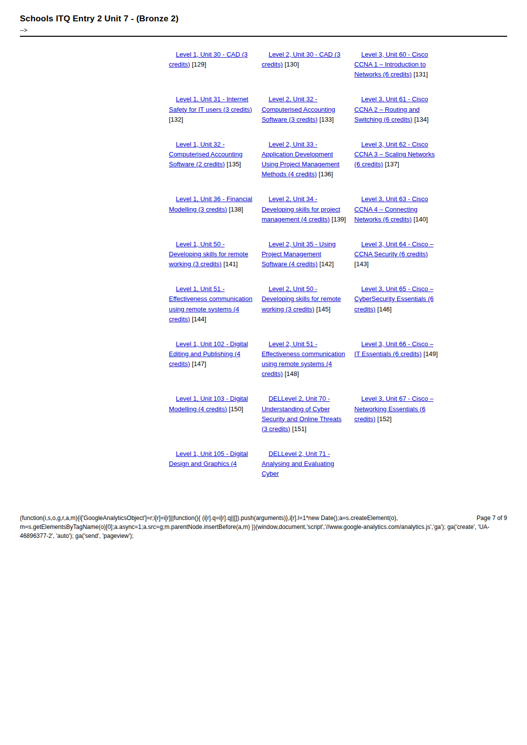Schools ITQ Entry 2 Unit 7 - (Bronze 2)
-->
| Level 1, Unit 30 - CAD (3 credits) [129] | Level 2, Unit 30 - CAD (3 credits) [130] | Level 3, Unit 60 - Cisco CCNA 1 – Introduction to Networks (6 credits) [131] |
| Level 1, Unit 31 - Internet Safety for IT users (3 credits) [132] | Level 2, Unit 32 - Computerised Accounting Software (3 credits) [133] | Level 3, Unit 61 - Cisco CCNA 2 – Routing and Switching (6 credits) [134] |
| Level 1, Unit 32 - Computerised Accounting Software (2 credits) [135] | Level 2, Unit 33 - Application Development Using Project Management Methods (4 credits) [136] | Level 3, Unit 62 - Cisco CCNA 3 – Scaling Networks (6 credits) [137] |
| Level 1, Unit 36 - Financial Modelling (3 credits) [138] | Level 2, Unit 34 - Developing skills for project management (4 credits) [139] | Level 3, Unit 63 - Cisco CCNA 4 – Connecting Networks (6 credits) [140] |
| Level 1, Unit 50 - Developing skills for remote working (3 credits) [141] | Level 2, Unit 35 - Using Project Management Software (4 credits) [142] | Level 3, Unit 64 - Cisco – CCNA Security (6 credits) [143] |
| Level 1, Unit 51 - Effectiveness communication using remote systems (4 credits) [144] | Level 2, Unit 50 - Developing skills for remote working (3 credits) [145] | Level 3, Unit 65 - Cisco – CyberSecurity Essentials (6 credits) [146] |
| Level 1, Unit 102 - Digital Editing and Publishing (4 credits) [147] | Level 2, Unit 51 - Effectiveness communication using remote systems (4 credits) [148] | Level 3, Unit 66 - Cisco – IT Essentials (6 credits) [149] |
| Level 1, Unit 103 - Digital Modelling (4 credits) [150] | DELLevel 2, Unit 70 - Understanding of Cyber Security and Online Threats (3 credits) [151] | Level 3, Unit 67 - Cisco – Networking Essentials (6 credits) [152] |
| Level 1, Unit 105 - Digital Design and Graphics (4 | DELLevel 2, Unit 71 - Analysing and Evaluating Cyber | |
Page 7 of 9 (function(i,s,o,g,r,a,m){i['GoogleAnalyticsObject']=r;i[r]=i[r]||function(){ (i[r].q=i[r].q||[]).push(arguments)},i[r].l=1*new Date();a=s.createElement(o), m=s.getElementsByTagName(o)[0];a.async=1;a.src=g;m.parentNode.insertBefore(a,m) })(window,document,'script','//www.google-analytics.com/analytics.js','ga'); ga('create', 'UA-46896377-2', 'auto'); ga('send', 'pageview');